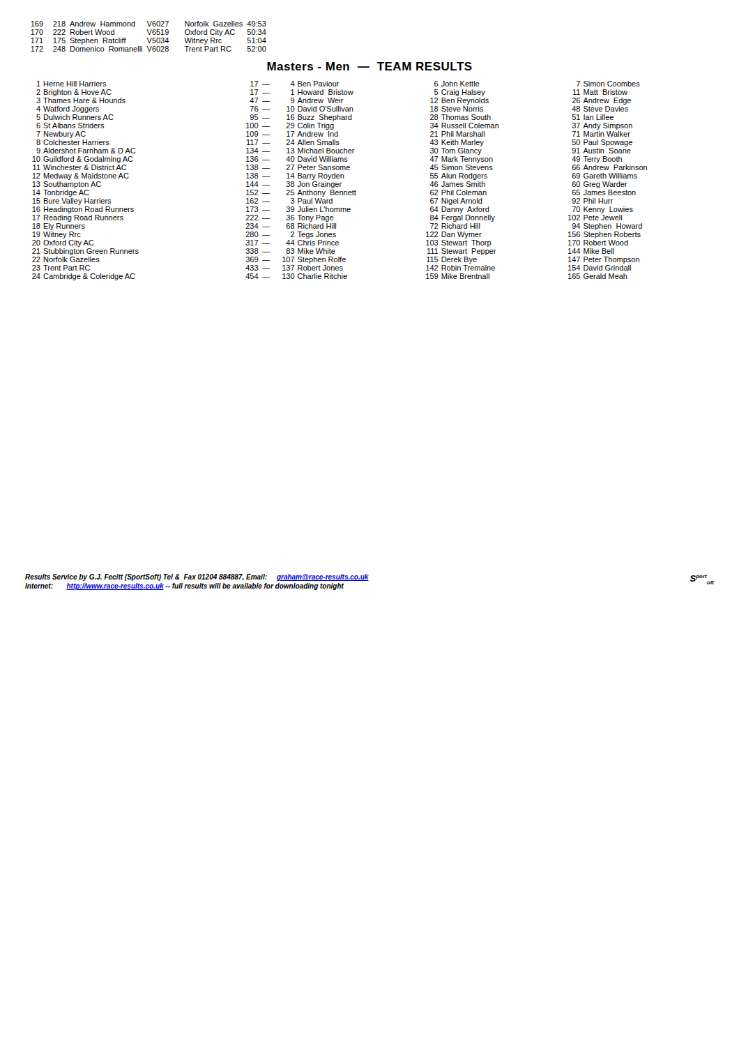| 169 | 218 | Andrew Hammond | V6027 | Norfolk Gazelles | 49:53 |
| 170 | 222 | Robert Wood | V6519 | Oxford City AC | 50:34 |
| 171 | 175 | Stephen Ratcliff | V5034 | Witney Rrc | 51:04 |
| 172 | 248 | Domenico Romanelli | V6028 | Trent Part RC | 52:00 |
Masters - Men — TEAM RESULTS
| 1 | Herne Hill Harriers | 17 | — | 4 | Ben Paviour | 6 | John Kettle | 7 | Simon Coombes |
| 2 | Brighton & Hove AC | 17 | — | 1 | Howard Bristow | 5 | Craig Halsey | 11 | Matt Bristow |
| 3 | Thames Hare & Hounds | 47 | — | 9 | Andrew Weir | 12 | Ben Reynolds | 26 | Andrew Edge |
| 4 | Watford Joggers | 76 | — | 10 | David O'Sullivan | 18 | Steve Norris | 48 | Steve Davies |
| 5 | Dulwich Runners AC | 95 | — | 16 | Buzz Shephard | 28 | Thomas South | 51 | Ian Lillee |
| 6 | St Albans Striders | 100 | — | 29 | Colin Trigg | 34 | Russell Coleman | 37 | Andy Simpson |
| 7 | Newbury AC | 109 | — | 17 | Andrew Ind | 21 | Phil Marshall | 71 | Martin Walker |
| 8 | Colchester Harriers | 117 | — | 24 | Allen Smalls | 43 | Keith Marley | 50 | Paul Spowage |
| 9 | Aldershot Farnham & D AC | 134 | — | 13 | Michael Boucher | 30 | Tom Glancy | 91 | Austin Soane |
| 10 | Guildford & Godalming AC | 136 | — | 40 | David Williams | 47 | Mark Tennyson | 49 | Terry Booth |
| 11 | Winchester & District AC | 138 | — | 27 | Peter Sansome | 45 | Simon Stevens | 66 | Andrew Parkinson |
| 12 | Medway & Maidstone AC | 138 | — | 14 | Barry Royden | 55 | Alun Rodgers | 69 | Gareth Williams |
| 13 | Southampton AC | 144 | — | 38 | Jon Grainger | 46 | James Smith | 60 | Greg Warder |
| 14 | Tonbridge AC | 152 | — | 25 | Anthony Bennett | 62 | Phil Coleman | 65 | James Beeston |
| 15 | Bure Valley Harriers | 162 | — | 3 | Paul Ward | 67 | Nigel Arnold | 92 | Phil Hurr |
| 16 | Headington Road Runners | 173 | — | 39 | Julien L'homme | 64 | Danny Axford | 70 | Kenny Lowies |
| 17 | Reading Road Runners | 222 | — | 36 | Tony Page | 84 | Fergal Donnelly | 102 | Pete Jewell |
| 18 | Ely Runners | 234 | — | 68 | Richard Hill | 72 | Richard Hill | 94 | Stephen Howard |
| 19 | Witney Rrc | 280 | — | 2 | Tegs Jones | 122 | Dan Wymer | 156 | Stephen Roberts |
| 20 | Oxford City AC | 317 | — | 44 | Chris Prince | 103 | Stewart Thorp | 170 | Robert Wood |
| 21 | Stubbington Green Runners | 338 | — | 83 | Mike White | 111 | Stewart Pepper | 144 | Mike Bell |
| 22 | Norfolk Gazelles | 369 | — | 107 | Stephen Rolfe | 115 | Derek Bye | 147 | Peter Thompson |
| 23 | Trent Part RC | 433 | — | 137 | Robert Jones | 142 | Robin Tremaine | 154 | David Grindall |
| 24 | Cambridge & Coleridge AC | 454 | — | 130 | Charlie Ritchie | 159 | Mike Brentnall | 165 | Gerald Meah |
Results Service by G.J. Fecitt (SportSoft) Tel & Fax 01204 884887, Email: graham@race-results.co.uk
Internet: http://www.race-results.co.uk -- full results will be available for downloading tonight
Sportoft